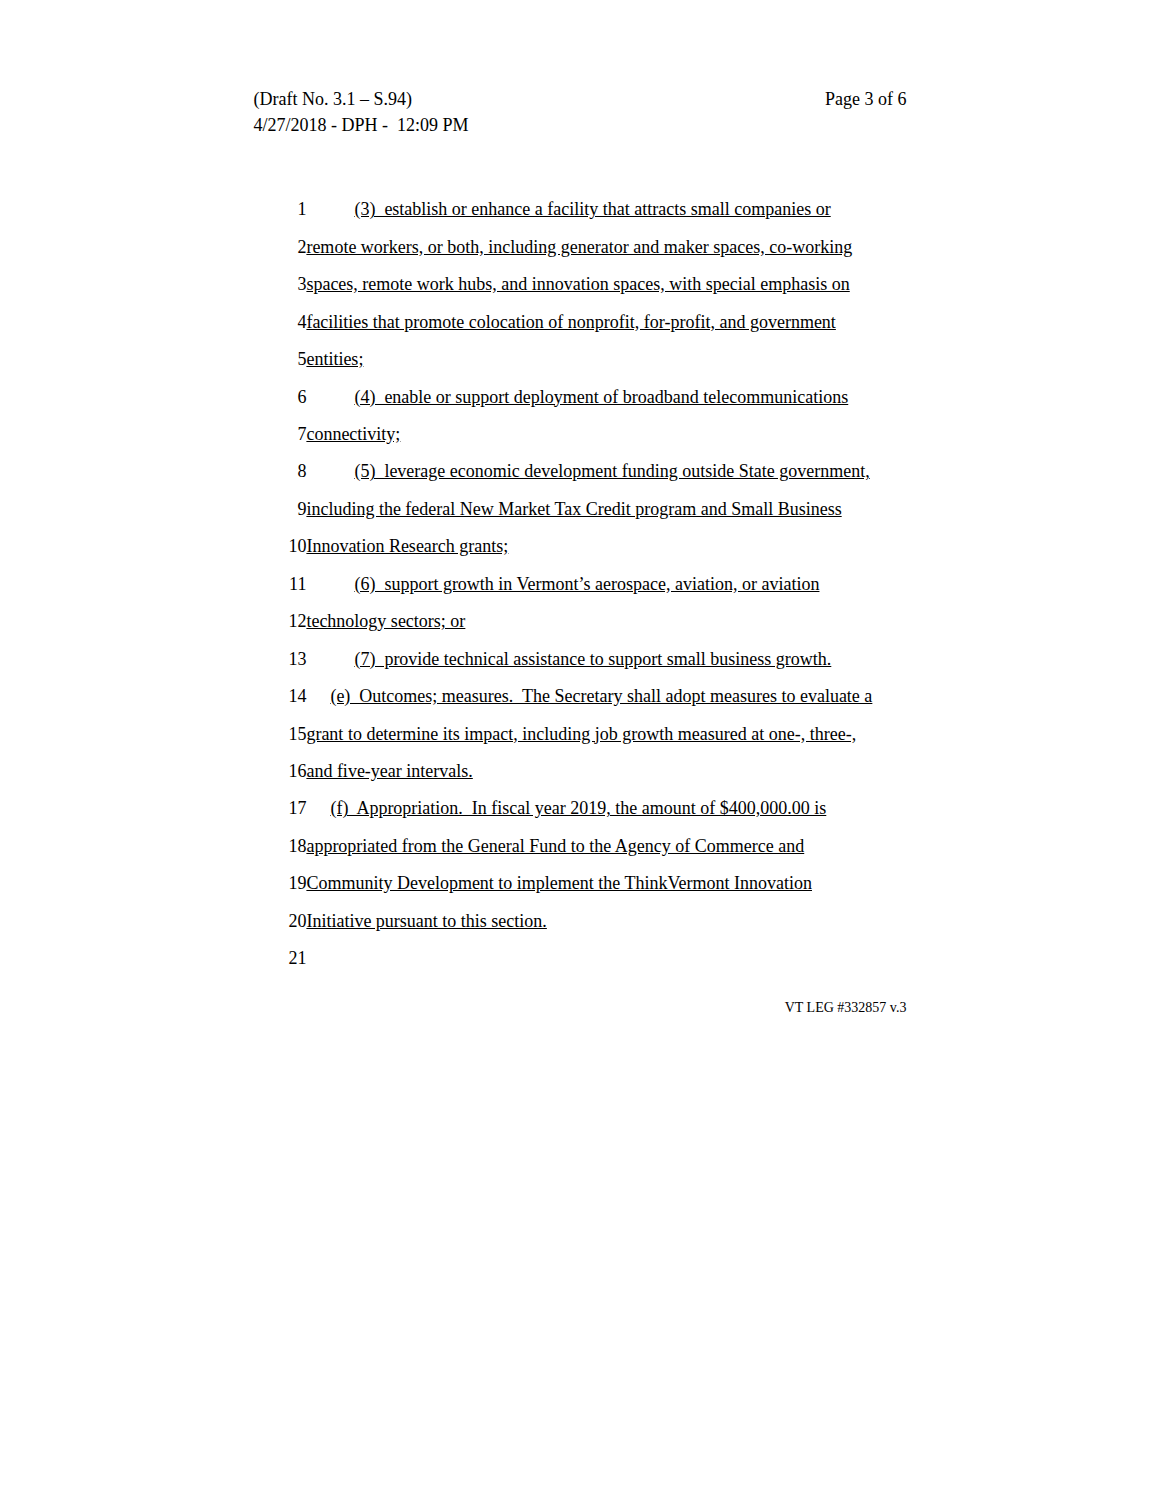(Draft No. 3.1 – S.94)
4/27/2018 - DPH - 12:09 PM
Page 3 of 6
| 1 | (3) establish or enhance a facility that attracts small companies or |
| 2 | remote workers, or both, including generator and maker spaces, co-working |
| 3 | spaces, remote work hubs, and innovation spaces, with special emphasis on |
| 4 | facilities that promote colocation of nonprofit, for-profit, and government |
| 5 | entities; |
| 6 | (4) enable or support deployment of broadband telecommunications |
| 7 | connectivity; |
| 8 | (5) leverage economic development funding outside State government, |
| 9 | including the federal New Market Tax Credit program and Small Business |
| 10 | Innovation Research grants; |
| 11 | (6) support growth in Vermont’s aerospace, aviation, or aviation |
| 12 | technology sectors; or |
| 13 | (7) provide technical assistance to support small business growth. |
| 14 | (e) Outcomes; measures. The Secretary shall adopt measures to evaluate a |
| 15 | grant to determine its impact, including job growth measured at one-, three-, |
| 16 | and five-year intervals. |
| 17 | (f) Appropriation. In fiscal year 2019, the amount of $400,000.00 is |
| 18 | appropriated from the General Fund to the Agency of Commerce and |
| 19 | Community Development to implement the ThinkVermont Innovation |
| 20 | Initiative pursuant to this section. |
| 21 | |
VT LEG #332857 v.3